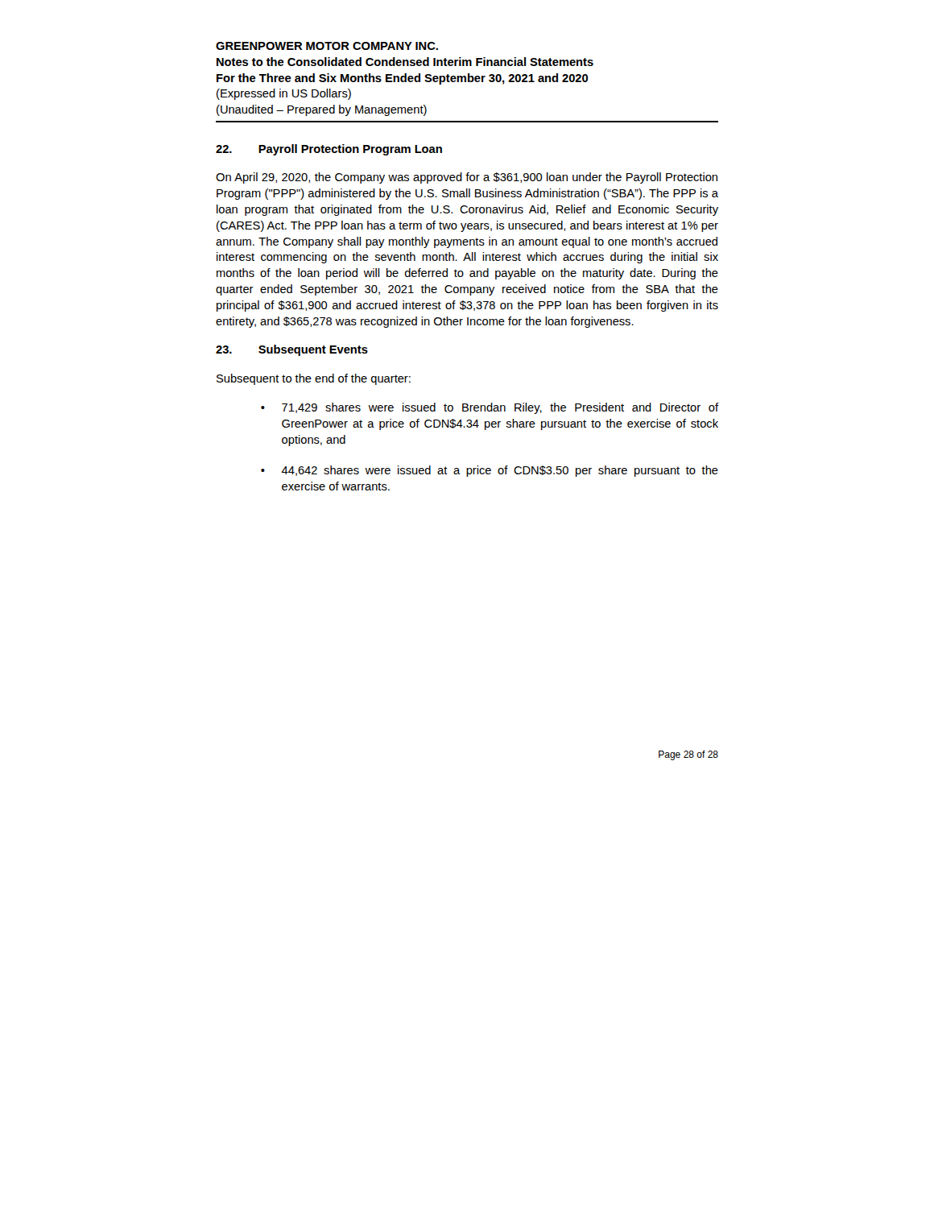GREENPOWER MOTOR COMPANY INC.
Notes to the Consolidated Condensed Interim Financial Statements
For the Three and Six Months Ended September 30, 2021 and 2020
(Expressed in US Dollars)
(Unaudited – Prepared by Management)
22. Payroll Protection Program Loan
On April 29, 2020, the Company was approved for a $361,900 loan under the Payroll Protection Program ("PPP") administered by the U.S. Small Business Administration (“SBA”). The PPP is a loan program that originated from the U.S. Coronavirus Aid, Relief and Economic Security (CARES) Act. The PPP loan has a term of two years, is unsecured, and bears interest at 1% per annum. The Company shall pay monthly payments in an amount equal to one month’s accrued interest commencing on the seventh month. All interest which accrues during the initial six months of the loan period will be deferred to and payable on the maturity date. During the quarter ended September 30, 2021 the Company received notice from the SBA that the principal of $361,900 and accrued interest of $3,378 on the PPP loan has been forgiven in its entirety, and $365,278 was recognized in Other Income for the loan forgiveness.
23. Subsequent Events
Subsequent to the end of the quarter:
71,429 shares were issued to Brendan Riley, the President and Director of GreenPower at a price of CDN$4.34 per share pursuant to the exercise of stock options, and
44,642 shares were issued at a price of CDN$3.50 per share pursuant to the exercise of warrants.
Page 28 of 28